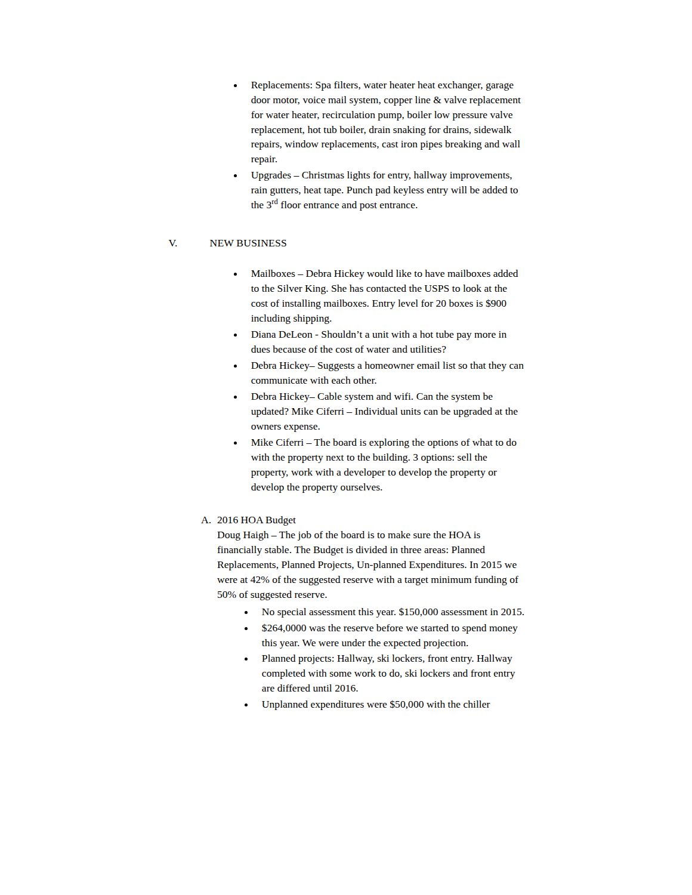Replacements: Spa filters, water heater heat exchanger, garage door motor, voice mail system, copper line & valve replacement for water heater, recirculation pump, boiler low pressure valve replacement, hot tub boiler, drain snaking for drains, sidewalk repairs, window replacements, cast iron pipes breaking and wall repair.
Upgrades – Christmas lights for entry, hallway improvements, rain gutters, heat tape. Punch pad keyless entry will be added to the 3rd floor entrance and post entrance.
V. NEW BUSINESS
Mailboxes – Debra Hickey would like to have mailboxes added to the Silver King. She has contacted the USPS to look at the cost of installing mailboxes. Entry level for 20 boxes is $900 including shipping.
Diana DeLeon - Shouldn’t a unit with a hot tube pay more in dues because of the cost of water and utilities?
Debra Hickey– Suggests a homeowner email list so that they can communicate with each other.
Debra Hickey– Cable system and wifi. Can the system be updated? Mike Ciferri – Individual units can be upgraded at the owners expense.
Mike Ciferri – The board is exploring the options of what to do with the property next to the building. 3 options: sell the property, work with a developer to develop the property or develop the property ourselves.
A. 2016 HOA Budget
Doug Haigh – The job of the board is to make sure the HOA is financially stable. The Budget is divided in three areas: Planned Replacements, Planned Projects, Un-planned Expenditures. In 2015 we were at 42% of the suggested reserve with a target minimum funding of 50% of suggested reserve.
No special assessment this year. $150,000 assessment in 2015.
$264,0000 was the reserve before we started to spend money this year. We were under the expected projection.
Planned projects: Hallway, ski lockers, front entry. Hallway completed with some work to do, ski lockers and front entry are differed until 2016.
Unplanned expenditures were $50,000 with the chiller